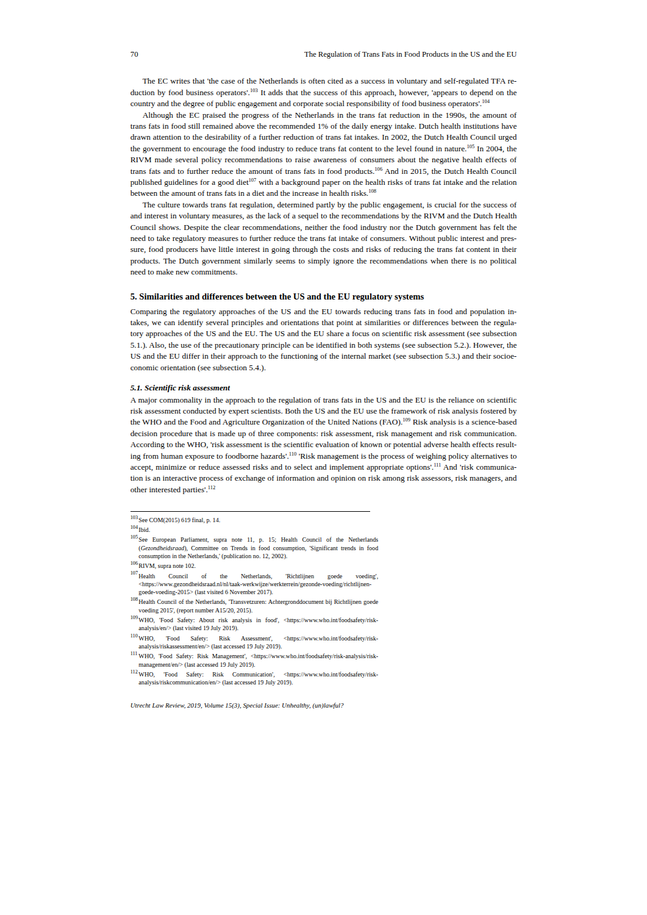70 The Regulation of Trans Fats in Food Products in the US and the EU
The EC writes that 'the case of the Netherlands is often cited as a success in voluntary and self-regulated TFA reduction by food business operators'.103 It adds that the success of this approach, however, 'appears to depend on the country and the degree of public engagement and corporate social responsibility of food business operators'.104
Although the EC praised the progress of the Netherlands in the trans fat reduction in the 1990s, the amount of trans fats in food still remained above the recommended 1% of the daily energy intake. Dutch health institutions have drawn attention to the desirability of a further reduction of trans fat intakes. In 2002, the Dutch Health Council urged the government to encourage the food industry to reduce trans fat content to the level found in nature.105 In 2004, the RIVM made several policy recommendations to raise awareness of consumers about the negative health effects of trans fats and to further reduce the amount of trans fats in food products.106 And in 2015, the Dutch Health Council published guidelines for a good diet107 with a background paper on the health risks of trans fat intake and the relation between the amount of trans fats in a diet and the increase in health risks.108
The culture towards trans fat regulation, determined partly by the public engagement, is crucial for the success of and interest in voluntary measures, as the lack of a sequel to the recommendations by the RIVM and the Dutch Health Council shows. Despite the clear recommendations, neither the food industry nor the Dutch government has felt the need to take regulatory measures to further reduce the trans fat intake of consumers. Without public interest and pressure, food producers have little interest in going through the costs and risks of reducing the trans fat content in their products. The Dutch government similarly seems to simply ignore the recommendations when there is no political need to make new commitments.
5. Similarities and differences between the US and the EU regulatory systems
Comparing the regulatory approaches of the US and the EU towards reducing trans fats in food and population intakes, we can identify several principles and orientations that point at similarities or differences between the regulatory approaches of the US and the EU. The US and the EU share a focus on scientific risk assessment (see subsection 5.1.). Also, the use of the precautionary principle can be identified in both systems (see subsection 5.2.). However, the US and the EU differ in their approach to the functioning of the internal market (see subsection 5.3.) and their socioeconomic orientation (see subsection 5.4.).
5.1. Scientific risk assessment
A major commonality in the approach to the regulation of trans fats in the US and the EU is the reliance on scientific risk assessment conducted by expert scientists. Both the US and the EU use the framework of risk analysis fostered by the WHO and the Food and Agriculture Organization of the United Nations (FAO).109 Risk analysis is a science-based decision procedure that is made up of three components: risk assessment, risk management and risk communication. According to the WHO, 'risk assessment is the scientific evaluation of known or potential adverse health effects resulting from human exposure to foodborne hazards'.110 'Risk management is the process of weighing policy alternatives to accept, minimize or reduce assessed risks and to select and implement appropriate options'.111 And 'risk communication is an interactive process of exchange of information and opinion on risk among risk assessors, risk managers, and other interested parties'.112
See COM(2015) 619 final, p. 14.
Ibid.
See European Parliament, supra note 11, p. 15; Health Council of the Netherlands (Gezondheidsraad), Committee on Trends in food consumption, 'Significant trends in food consumption in the Netherlands,' (publication no. 12, 2002).
RIVM, supra note 102.
Health Council of the Netherlands, 'Richtlijnen goede voeding', <https://www.gezondheidsraad.nl/nl/taak-werkwijze/werkterrein/gezonde-voeding/richtlijnen-goede-voeding-2015> (last visited 6 November 2017).
Health Council of the Netherlands, 'Transvetzuren: Achtergronddocument bij Richtlijnen goede voeding 2015', (report number A15/20, 2015).
WHO, 'Food Safety: About risk analysis in food', <https://www.who.int/foodsafety/risk-analysis/en/> (last visited 19 July 2019).
WHO, 'Food Safety: Risk Assessment', <https://www.who.int/foodsafety/risk-analysis/riskassessment/en/> (last accessed 19 July 2019).
WHO, 'Food Safety: Risk Management', <https://www.who.int/foodsafety/risk-analysis/risk-management/en/> (last accessed 19 July 2019).
WHO, 'Food Safety: Risk Communication', <https://www.who.int/foodsafety/risk-analysis/riskcommunication/en/> (last accessed 19 July 2019).
Utrecht Law Review, 2019, Volume 15(3), Special Issue: Unhealthy, (un)lawful?